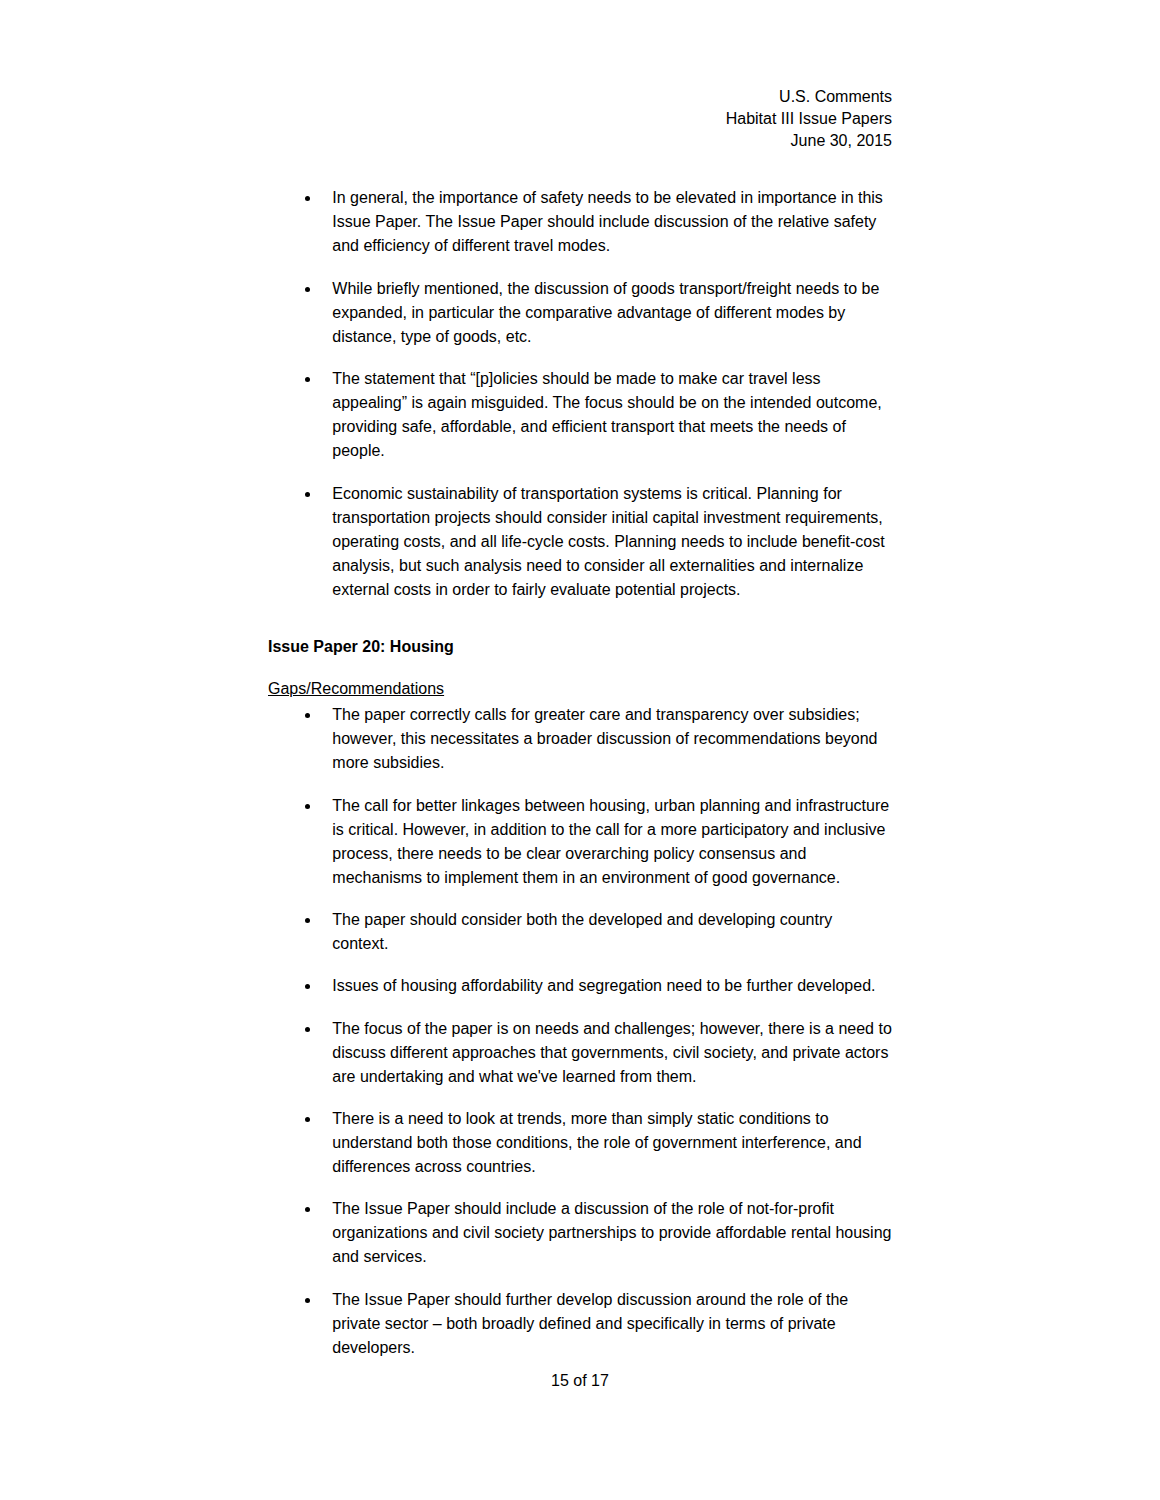U.S. Comments
Habitat III Issue Papers
June 30, 2015
In general, the importance of safety needs to be elevated in importance in this Issue Paper. The Issue Paper should include discussion of the relative safety and efficiency of different travel modes.
While briefly mentioned, the discussion of goods transport/freight needs to be expanded, in particular the comparative advantage of different modes by distance, type of goods, etc.
The statement that “[p]olicies should be made to make car travel less appealing” is again misguided. The focus should be on the intended outcome, providing safe, affordable, and efficient transport that meets the needs of people.
Economic sustainability of transportation systems is critical. Planning for transportation projects should consider initial capital investment requirements, operating costs, and all life-cycle costs. Planning needs to include benefit-cost analysis, but such analysis need to consider all externalities and internalize external costs in order to fairly evaluate potential projects.
Issue Paper 20: Housing
Gaps/Recommendations
The paper correctly calls for greater care and transparency over subsidies; however, this necessitates a broader discussion of recommendations beyond more subsidies.
The call for better linkages between housing, urban planning and infrastructure is critical. However, in addition to the call for a more participatory and inclusive process, there needs to be clear overarching policy consensus and mechanisms to implement them in an environment of good governance.
The paper should consider both the developed and developing country context.
Issues of housing affordability and segregation need to be further developed.
The focus of the paper is on needs and challenges; however, there is a need to discuss different approaches that governments, civil society, and private actors are undertaking and what we've learned from them.
There is a need to look at trends, more than simply static conditions to understand both those conditions, the role of government interference, and differences across countries.
The Issue Paper should include a discussion of the role of not-for-profit organizations and civil society partnerships to provide affordable rental housing and services.
The Issue Paper should further develop discussion around the role of the private sector – both broadly defined and specifically in terms of private developers.
15 of 17